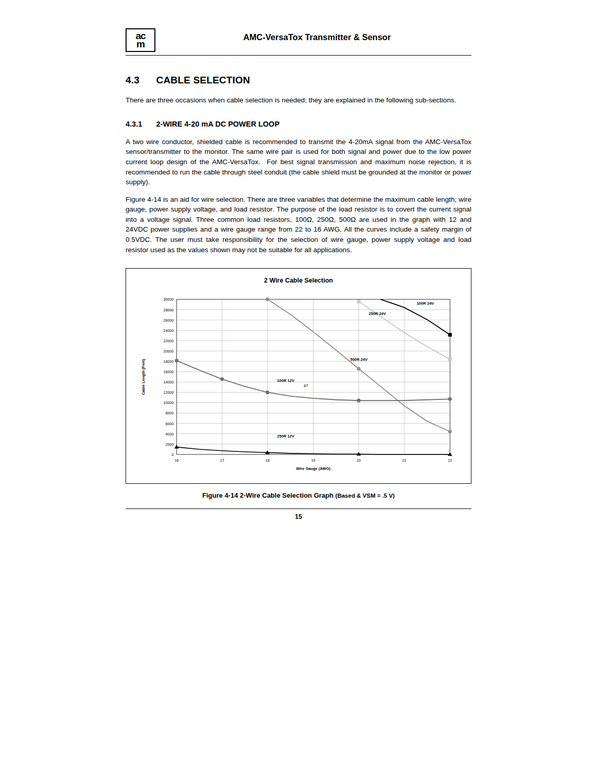ac m
AMC-VersaTox Transmitter & Sensor
4.3 CABLE SELECTION
There are three occasions when cable selection is needed; they are explained in the following sub-sections.
4.3.12-WIRE 4-20 mA DC POWER LOOP
A two wire conductor, shielded cable is recommended to transmit the 4-20mA signal from the AMC-VersaTox sensor/transmitter to the monitor. The same wire pair is used for both signal and power due to the low power current loop design of the AMC-VersaTox. For best signal transmission and maximum noise rejection, it is recommended to run the cable through steel conduit (the cable shield must be grounded at the monitor or power supply).
Figure 4-14 is an aid for wire selection. There are three variables that determine the maximum cable length; wire gauge, power supply voltage, and load resistor. The purpose of the load resistor is to covert the current signal into a voltage signal. Three common load resistors, 100Ω, 250Ω, 500Ω are used in the graph with 12 and 24VDC power supplies and a wire gauge range from 22 to 16 AWG. All the curves include a safety margin of 0.5VDC. The user must take responsibility for the selection of wire gauge, power supply voltage and load resistor used as the values shown may not be suitable for all applications.
2 Wire Cable Selection
30000 28000 26000 24000 22000 20000 18000 16000 14000 12000 10000 8000 6000 4000 2000 0 16 17 18 19 20 21 22 Wire Gauge (AWG) Cable Length (Feet) 100R 24V 250R 24V 500R 24V 100R 12V 250R 12V 87
Figure 4-14 2-Wire Cable Selection Graph (Based & VSM = .5 V)
15